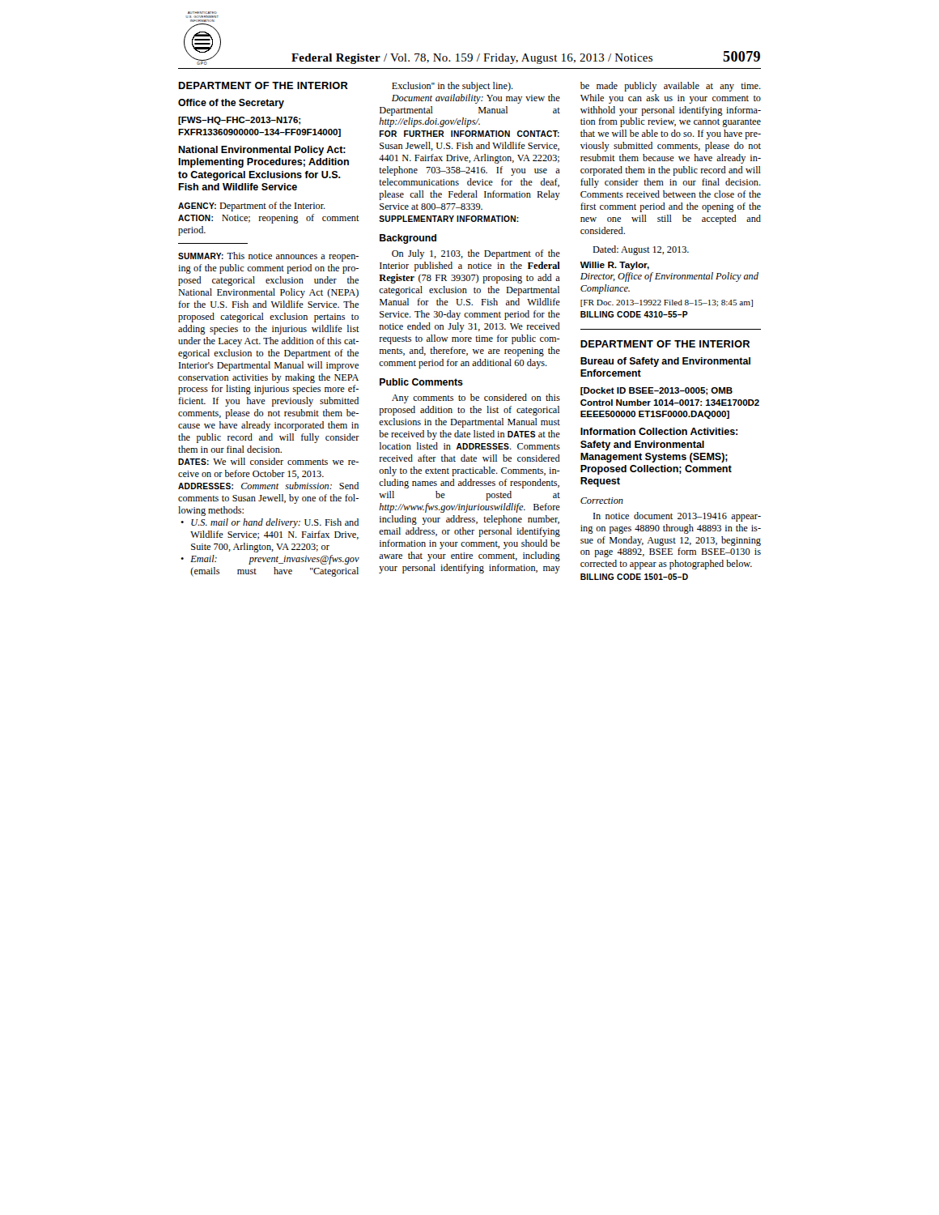AUTHENTICATED
U.S. GOVERNMENT
INFORMATION
GPO
Federal Register / Vol. 78, No. 159 / Friday, August 16, 2013 / Notices
50079
DEPARTMENT OF THE INTERIOR
Office of the Secretary
[FWS–HQ–FHC–2013–N176;
FXFR13360900000–134–FF09F14000]
National Environmental Policy Act: Implementing Procedures; Addition to Categorical Exclusions for U.S. Fish and Wildlife Service
AGENCY: Department of the Interior.
ACTION: Notice; reopening of comment period.
SUMMARY: This notice announces a reopening of the public comment period on the proposed categorical exclusion under the National Environmental Policy Act (NEPA) for the U.S. Fish and Wildlife Service. The proposed categorical exclusion pertains to adding species to the injurious wildlife list under the Lacey Act. The addition of this categorical exclusion to the Department of the Interior's Departmental Manual will improve conservation activities by making the NEPA process for listing injurious species more efficient. If you have previously submitted comments, please do not resubmit them because we have already incorporated them in the public record and will fully consider them in our final decision.
DATES: We will consider comments we receive on or before October 15, 2013.
ADDRESSES: Comment submission: Send comments to Susan Jewell, by one of the following methods:
U.S. mail or hand delivery: U.S. Fish and Wildlife Service; 4401 N. Fairfax Drive, Suite 700, Arlington, VA 22203; or
Email: prevent_invasives@fws.gov (emails must have ''Categorical Exclusion'' in the subject line).
Document availability: You may view the Departmental Manual at http://elips.doi.gov/elips/.
FOR FURTHER INFORMATION CONTACT: Susan Jewell, U.S. Fish and Wildlife Service, 4401 N. Fairfax Drive, Arlington, VA 22203; telephone 703–358–2416. If you use a telecommunications device for the deaf, please call the Federal Information Relay Service at 800–877–8339.
SUPPLEMENTARY INFORMATION:
Background
On July 1, 2103, the Department of the Interior published a notice in the Federal Register (78 FR 39307) proposing to add a categorical exclusion to the Departmental Manual for the U.S. Fish and Wildlife Service. The 30-day comment period for the notice ended on July 31, 2013. We received requests to allow more time for public comments, and, therefore, we are reopening the comment period for an additional 60 days.
Public Comments
Any comments to be considered on this proposed addition to the list of categorical exclusions in the Departmental Manual must be received by the date listed in DATES at the location listed in ADDRESSES. Comments received after that date will be considered only to the extent practicable. Comments, including names and addresses of respondents, will be posted at http://www.fws.gov/injuriouswildlife. Before including your address, telephone number, email address, or other personal identifying information in your comment, you should be aware that your entire comment, including your personal identifying information, may be made publicly available at any time. While you can ask us in your comment to withhold your personal identifying information from public review, we cannot guarantee that we will be able to do so. If you have previously submitted comments, please do not resubmit them because we have already incorporated them in the public record and will fully consider them in our final decision. Comments received between the close of the first comment period and the opening of the new one will still be accepted and considered.
Dated: August 12, 2013.
Willie R. Taylor,
Director, Office of Environmental Policy and Compliance.
[FR Doc. 2013–19922 Filed 8–15–13; 8:45 am]
BILLING CODE 4310–55–P
DEPARTMENT OF THE INTERIOR
Bureau of Safety and Environmental Enforcement
[Docket ID BSEE–2013–0005; OMB Control Number 1014–0017: 134E1700D2 EEEE500000 ET1SF0000.DAQ000]
Information Collection Activities: Safety and Environmental Management Systems (SEMS); Proposed Collection; Comment Request
Correction
In notice document 2013–19416 appearing on pages 48890 through 48893 in the issue of Monday, August 12, 2013, beginning on page 48892, BSEE form BSEE–0130 is corrected to appear as photographed below.
BILLING CODE 1501–05–D